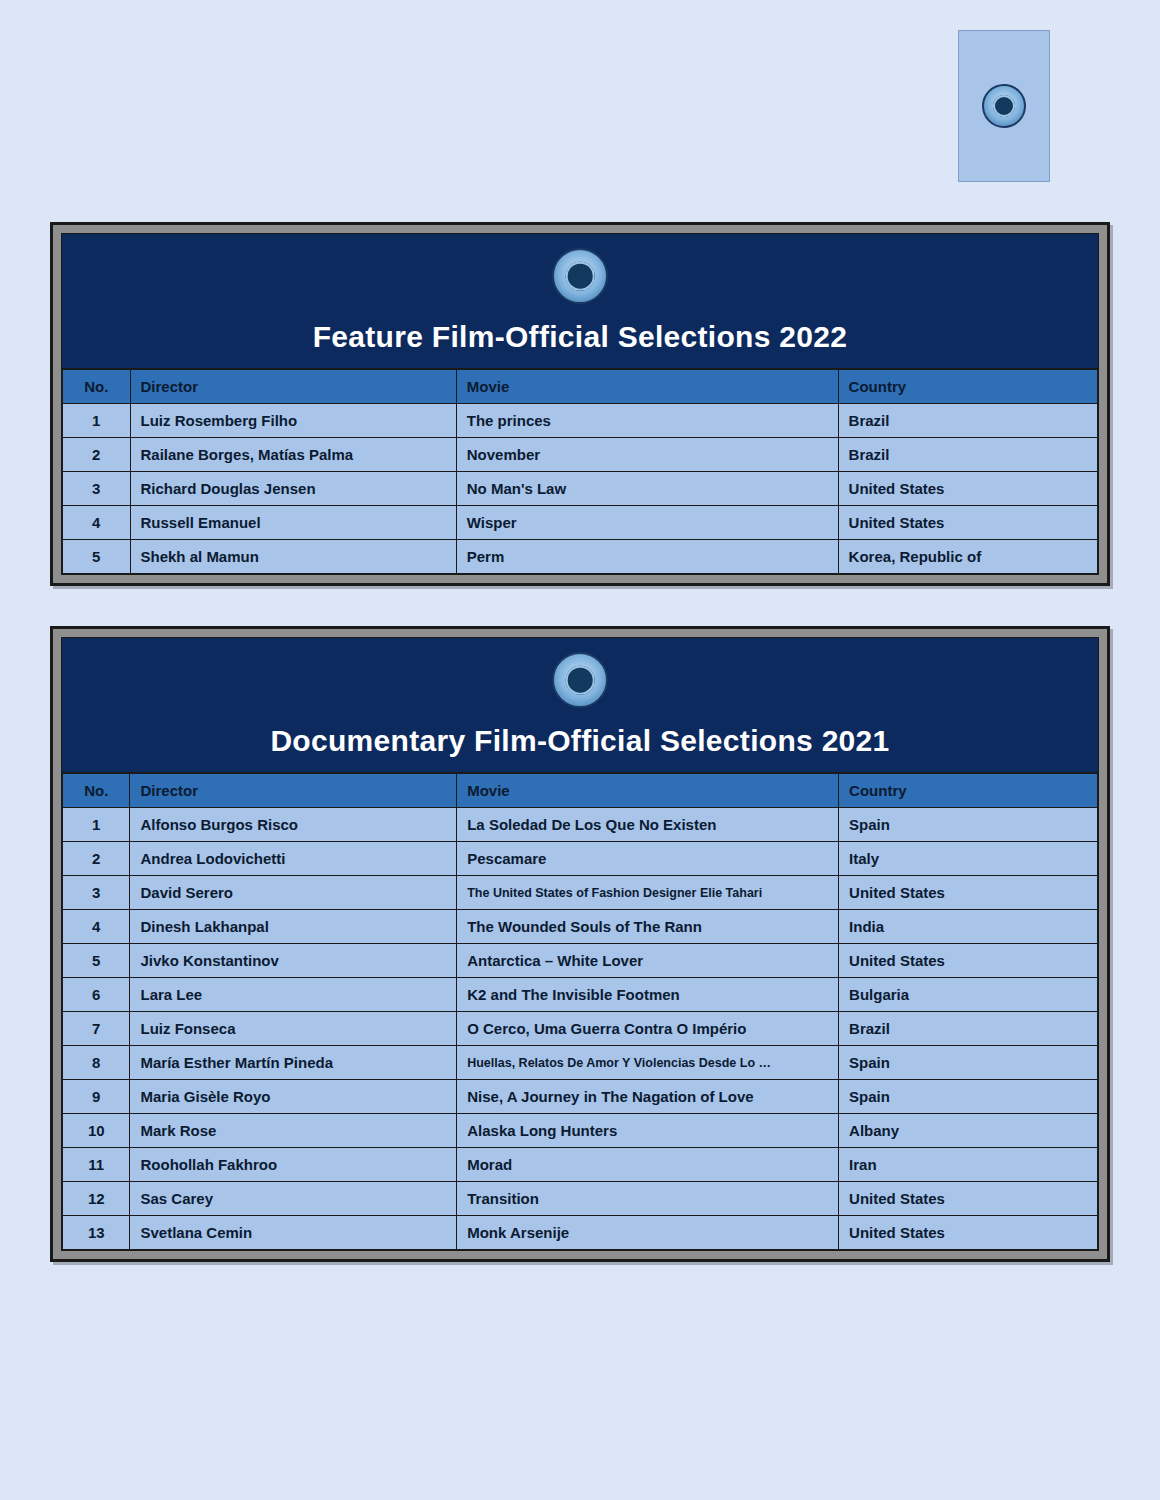Feature Film-Official Selections 2022
| No. | Director | Movie | Country |
| --- | --- | --- | --- |
| 1 | Luiz Rosemberg Filho | The princes | Brazil |
| 2 | Railane Borges, Matías Palma | November | Brazil |
| 3 | Richard Douglas Jensen | No Man's Law | United States |
| 4 | Russell Emanuel | Wisper | United States |
| 5 | Shekh al Mamun | Perm | Korea, Republic of |
Documentary Film-Official Selections 2021
| No. | Director | Movie | Country |
| --- | --- | --- | --- |
| 1 | Alfonso Burgos Risco | La Soledad De Los Que No Existen | Spain |
| 2 | Andrea Lodovichetti | Pescamare | Italy |
| 3 | David Serero | The United States of Fashion Designer Elie Tahari | United States |
| 4 | Dinesh Lakhanpal | The Wounded Souls of The Rann | India |
| 5 | Jivko Konstantinov | Antarctica – White Lover | United States |
| 6 | Lara Lee | K2 and The Invisible Footmen | Bulgaria |
| 7 | Luiz Fonseca | O Cerco, Uma Guerra Contra O Império | Brazil |
| 8 | María Esther Martín Pineda | Huellas, Relatos De Amor Y Violencias Desde Lo … | Spain |
| 9 | Maria Gisèle Royo | Nise, A Journey in The Nagation of Love | Spain |
| 10 | Mark Rose | Alaska Long Hunters | Albany |
| 11 | Roohollah Fakhroo | Morad | Iran |
| 12 | Sas Carey | Transition | United States |
| 13 | Svetlana Cemin | Monk Arsenije | United States |